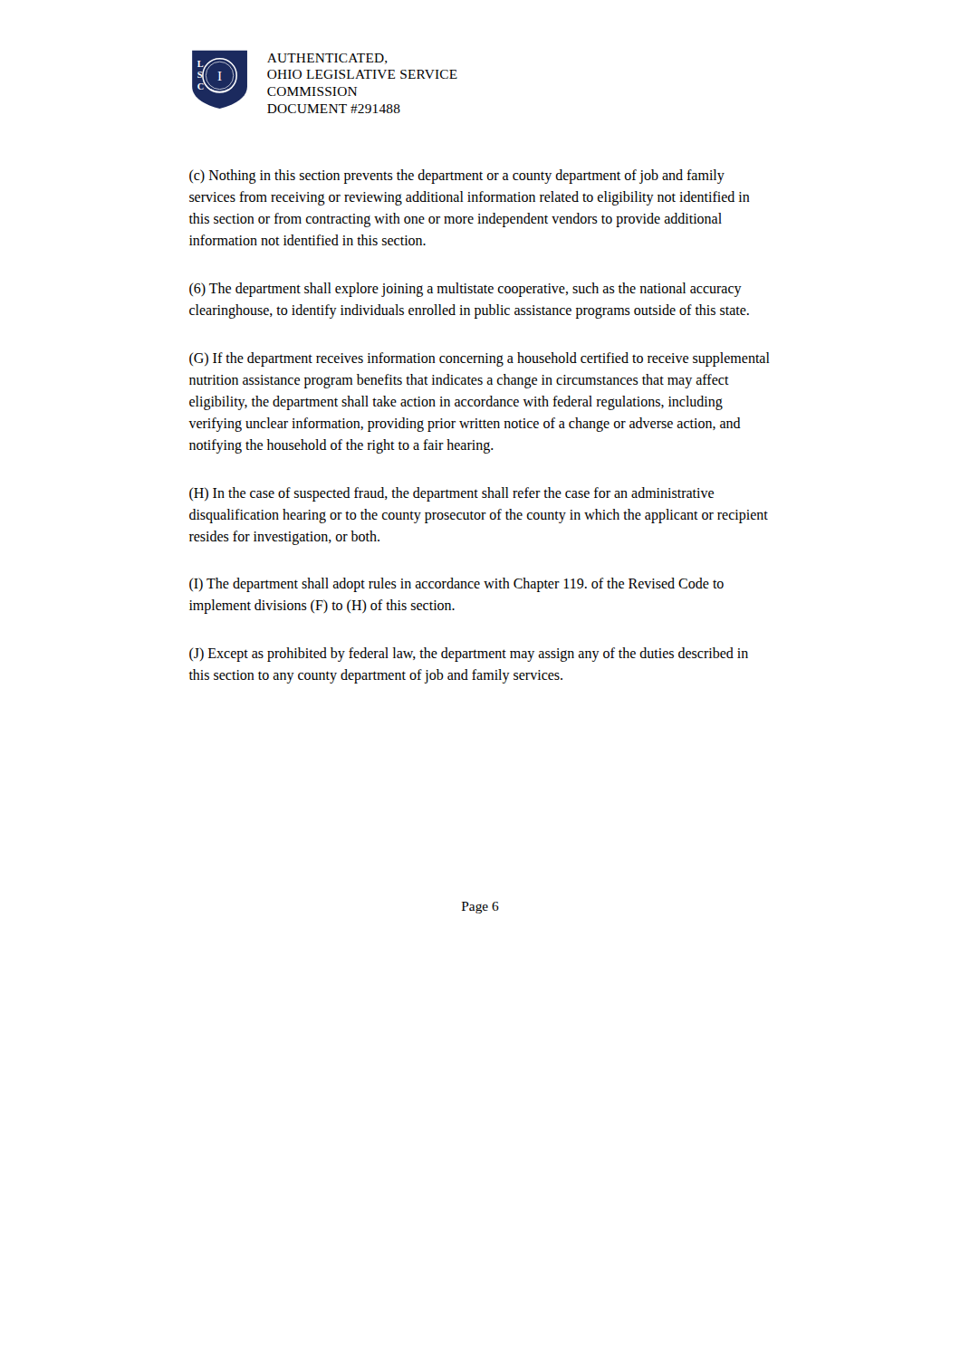I L S C
AUTHENTICATED,
OHIO LEGISLATIVE SERVICE
COMMISSION
DOCUMENT #291488
(c) Nothing in this section prevents the department or a county department of job and family services from receiving or reviewing additional information related to eligibility not identified in this section or from contracting with one or more independent vendors to provide additional information not identified in this section.
(6) The department shall explore joining a multistate cooperative, such as the national accuracy clearinghouse, to identify individuals enrolled in public assistance programs outside of this state.
(G) If the department receives information concerning a household certified to receive supplemental nutrition assistance program benefits that indicates a change in circumstances that may affect eligibility, the department shall take action in accordance with federal regulations, including verifying unclear information, providing prior written notice of a change or adverse action, and notifying the household of the right to a fair hearing.
(H) In the case of suspected fraud, the department shall refer the case for an administrative disqualification hearing or to the county prosecutor of the county in which the applicant or recipient resides for investigation, or both.
(I) The department shall adopt rules in accordance with Chapter 119. of the Revised Code to implement divisions (F) to (H) of this section.
(J) Except as prohibited by federal law, the department may assign any of the duties described in this section to any county department of job and family services.
Page 6